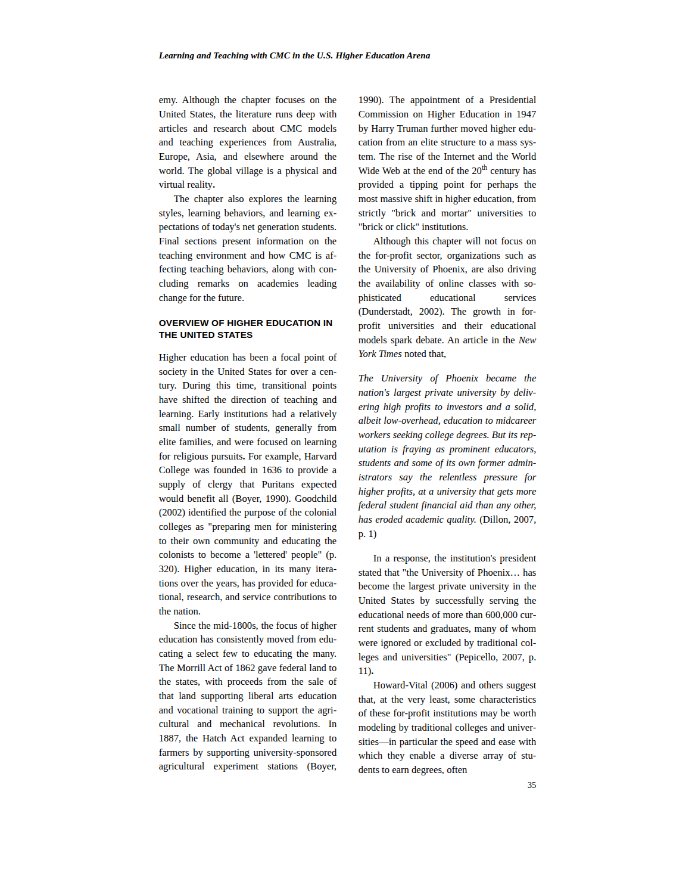Learning and Teaching with CMC in the U.S. Higher Education Arena
emy. Although the chapter focuses on the United States, the literature runs deep with articles and research about CMC models and teaching experiences from Australia, Europe, Asia, and elsewhere around the world. The global village is a physical and virtual reality.
The chapter also explores the learning styles, learning behaviors, and learning expectations of today's net generation students. Final sections present information on the teaching environment and how CMC is affecting teaching behaviors, along with concluding remarks on academies leading change for the future.
Overview of Higher Education in the United States
Higher education has been a focal point of society in the United States for over a century. During this time, transitional points have shifted the direction of teaching and learning. Early institutions had a relatively small number of students, generally from elite families, and were focused on learning for religious pursuits. For example, Harvard College was founded in 1636 to provide a supply of clergy that Puritans expected would benefit all (Boyer, 1990). Goodchild (2002) identified the purpose of the colonial colleges as "preparing men for ministering to their own community and educating the colonists to become a 'lettered' people" (p. 320). Higher education, in its many iterations over the years, has provided for educational, research, and service contributions to the nation.
Since the mid-1800s, the focus of higher education has consistently moved from educating a select few to educating the many. The Morrill Act of 1862 gave federal land to the states, with proceeds from the sale of that land supporting liberal arts education and vocational training to support the agricultural and mechanical revolutions. In 1887, the Hatch Act expanded learning to farmers by supporting university-sponsored agricultural experiment stations (Boyer, 1990). The appointment of a Presidential Commission on Higher Education in 1947 by Harry Truman further moved higher education from an elite structure to a mass system. The rise of the Internet and the World Wide Web at the end of the 20th century has provided a tipping point for perhaps the most massive shift in higher education, from strictly "brick and mortar" universities to "brick or click" institutions.
Although this chapter will not focus on the for-profit sector, organizations such as the University of Phoenix, are also driving the availability of online classes with sophisticated educational services (Dunderstadt, 2002). The growth in for-profit universities and their educational models spark debate. An article in the New York Times noted that,
The University of Phoenix became the nation's largest private university by delivering high profits to investors and a solid, albeit low-overhead, education to midcareer workers seeking college degrees. But its reputation is fraying as prominent educators, students and some of its own former administrators say the relentless pressure for higher profits, at a university that gets more federal student financial aid than any other, has eroded academic quality. (Dillon, 2007, p. 1)
In a response, the institution's president stated that "the University of Phoenix… has become the largest private university in the United States by successfully serving the educational needs of more than 600,000 current students and graduates, many of whom were ignored or excluded by traditional colleges and universities" (Pepicello, 2007, p. 11).
Howard-Vital (2006) and others suggest that, at the very least, some characteristics of these for-profit institutions may be worth modeling by traditional colleges and universities—in particular the speed and ease with which they enable a diverse array of students to earn degrees, often
35